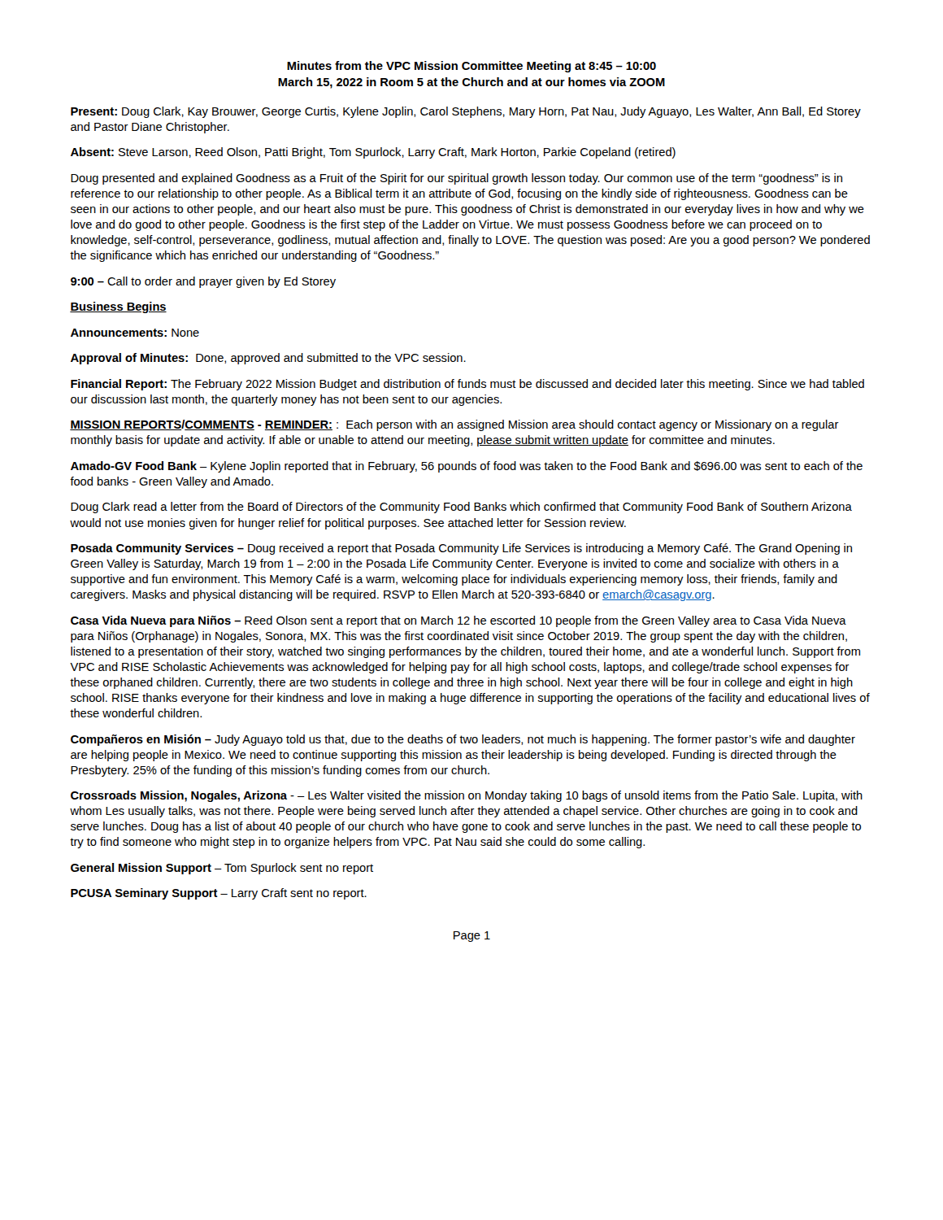Minutes from the VPC Mission Committee Meeting at 8:45 – 10:00
March 15, 2022 in Room 5 at the Church and at our homes via ZOOM
Present: Doug Clark, Kay Brouwer, George Curtis, Kylene Joplin, Carol Stephens, Mary Horn, Pat Nau, Judy Aguayo, Les Walter, Ann Ball, Ed Storey and Pastor Diane Christopher.
Absent: Steve Larson, Reed Olson, Patti Bright, Tom Spurlock, Larry Craft, Mark Horton, Parkie Copeland (retired)
Doug presented and explained Goodness as a Fruit of the Spirit for our spiritual growth lesson today. Our common use of the term “goodness” is in reference to our relationship to other people. As a Biblical term it an attribute of God, focusing on the kindly side of righteousness. Goodness can be seen in our actions to other people, and our heart also must be pure. This goodness of Christ is demonstrated in our everyday lives in how and why we love and do good to other people. Goodness is the first step of the Ladder on Virtue. We must possess Goodness before we can proceed on to knowledge, self-control, perseverance, godliness, mutual affection and, finally to LOVE. The question was posed: Are you a good person? We pondered the significance which has enriched our understanding of “Goodness.”
9:00 – Call to order and prayer given by Ed Storey
Business Begins
Announcements: None
Approval of Minutes: Done, approved and submitted to the VPC session.
Financial Report: The February 2022 Mission Budget and distribution of funds must be discussed and decided later this meeting. Since we had tabled our discussion last month, the quarterly money has not been sent to our agencies.
MISSION REPORTS/COMMENTS - REMINDER: : Each person with an assigned Mission area should contact agency or Missionary on a regular monthly basis for update and activity. If able or unable to attend our meeting, please submit written update for committee and minutes.
Amado-GV Food Bank – Kylene Joplin reported that in February, 56 pounds of food was taken to the Food Bank and $696.00 was sent to each of the food banks - Green Valley and Amado.
Doug Clark read a letter from the Board of Directors of the Community Food Banks which confirmed that Community Food Bank of Southern Arizona would not use monies given for hunger relief for political purposes. See attached letter for Session review.
Posada Community Services – Doug received a report that Posada Community Life Services is introducing a Memory Café. The Grand Opening in Green Valley is Saturday, March 19 from 1 – 2:00 in the Posada Life Community Center. Everyone is invited to come and socialize with others in a supportive and fun environment. This Memory Café is a warm, welcoming place for individuals experiencing memory loss, their friends, family and caregivers. Masks and physical distancing will be required. RSVP to Ellen March at 520-393-6840 or emarch@casagv.org.
Casa Vida Nueva para Niños – Reed Olson sent a report that on March 12 he escorted 10 people from the Green Valley area to Casa Vida Nueva para Niños (Orphanage) in Nogales, Sonora, MX. This was the first coordinated visit since October 2019. The group spent the day with the children, listened to a presentation of their story, watched two singing performances by the children, toured their home, and ate a wonderful lunch. Support from VPC and RISE Scholastic Achievements was acknowledged for helping pay for all high school costs, laptops, and college/trade school expenses for these orphaned children. Currently, there are two students in college and three in high school. Next year there will be four in college and eight in high school. RISE thanks everyone for their kindness and love in making a huge difference in supporting the operations of the facility and educational lives of these wonderful children.
Compañeros en Misión – Judy Aguayo told us that, due to the deaths of two leaders, not much is happening. The former pastor’s wife and daughter are helping people in Mexico. We need to continue supporting this mission as their leadership is being developed. Funding is directed through the Presbytery. 25% of the funding of this mission’s funding comes from our church.
Crossroads Mission, Nogales, Arizona - – Les Walter visited the mission on Monday taking 10 bags of unsold items from the Patio Sale. Lupita, with whom Les usually talks, was not there. People were being served lunch after they attended a chapel service. Other churches are going in to cook and serve lunches. Doug has a list of about 40 people of our church who have gone to cook and serve lunches in the past. We need to call these people to try to find someone who might step in to organize helpers from VPC. Pat Nau said she could do some calling.
General Mission Support – Tom Spurlock sent no report
PCUSA Seminary Support – Larry Craft sent no report.
Page 1